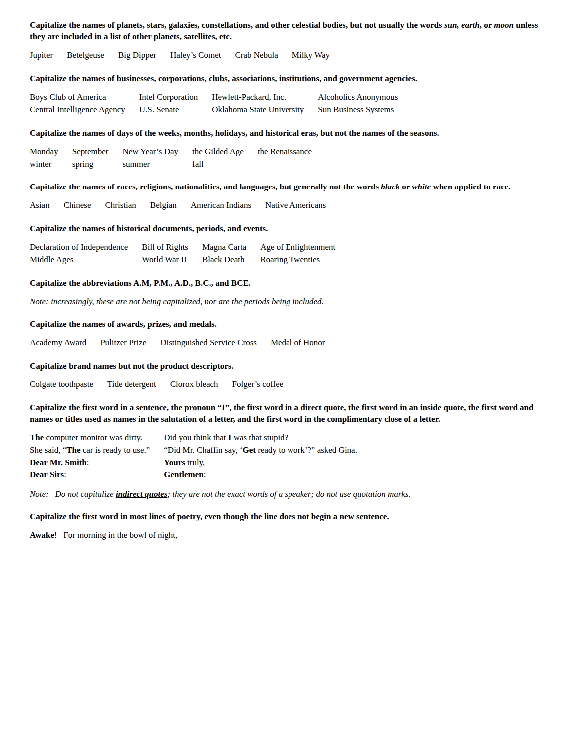Capitalize the names of planets, stars, galaxies, constellations, and other celestial bodies, but not usually the words sun, earth, or moon unless they are included in a list of other planets, satellites, etc.
| Jupiter | Betelgeuse | Big Dipper | Haley’s Comet | Crab Nebula | Milky Way |
Capitalize the names of businesses, corporations, clubs, associations, institutions, and government agencies.
| Boys Club of America | Intel Corporation | Hewlett-Packard, Inc. | Alcoholics Anonymous |
| Central Intelligence Agency | U.S. Senate | Oklahoma State University | Sun Business Systems |
Capitalize the names of days of the weeks, months, holidays, and historical eras, but not the names of the seasons.
| Monday | September | New Year’s Day | the Gilded Age | the Renaissance |
| winter | spring | summer | fall | |
Capitalize the names of races, religions, nationalities, and languages, but generally not the words black or white when applied to race.
| Asian | Chinese | Christian | Belgian | American Indians | Native Americans |
Capitalize the names of historical documents, periods, and events.
| Declaration of Independence | Bill of Rights | Magna Carta | Age of Enlightenment |
| Middle Ages | World War II | Black Death | Roaring Twenties |
Capitalize the abbreviations A.M, P.M., A.D., B.C., and BCE.
Note: increasingly, these are not being capitalized, nor are the periods being included.
Capitalize the names of awards, prizes, and medals.
| Academy Award | Pulitzer Prize | Distinguished Service Cross | Medal of Honor |
Capitalize brand names but not the product descriptors.
| Colgate toothpaste | Tide detergent | Clorox bleach | Folger’s coffee |
Capitalize the first word in a sentence, the pronoun “I”, the first word in a direct quote, the first word in an inside quote, the first word and names or titles used as names in the salutation of a letter, and the first word in the complimentary close of a letter.
| The computer monitor was dirty. | Did you think that I was that stupid? |
| She said, “ The car is ready to use.” | “Did Mr. Chaffin say, ‘ Get ready to work’?” asked Gina. |
| Dear Mr. Smith : | Yours truly, |
| Dear Sirs : | Gentlemen : |
Note: Do not capitalize indirect quotes; they are not the exact words of a speaker; do not use quotation marks.
Capitalize the first word in most lines of poetry, even though the line does not begin a new sentence.
Awake! For morning in the bowl of night,